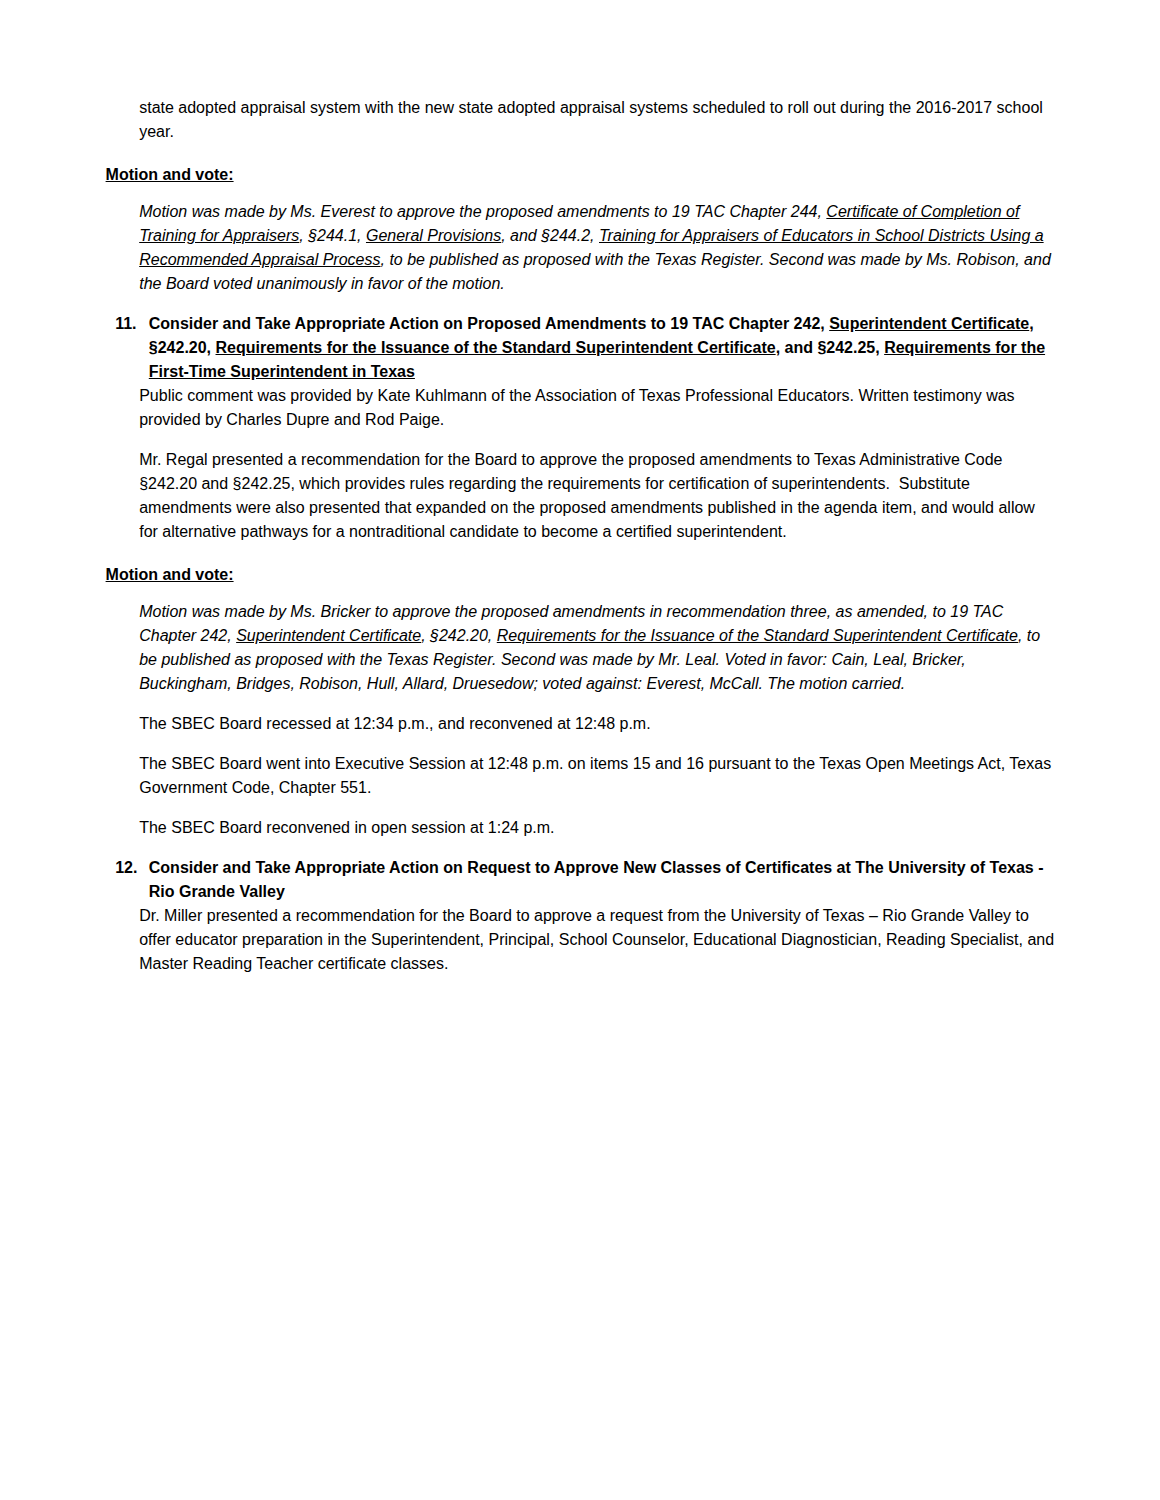state adopted appraisal system with the new state adopted appraisal systems scheduled to roll out during the 2016-2017 school year.
Motion and vote:
Motion was made by Ms. Everest to approve the proposed amendments to 19 TAC Chapter 244, Certificate of Completion of Training for Appraisers, §244.1, General Provisions, and §244.2, Training for Appraisers of Educators in School Districts Using a Recommended Appraisal Process, to be published as proposed with the Texas Register. Second was made by Ms. Robison, and the Board voted unanimously in favor of the motion.
11.
Consider and Take Appropriate Action on Proposed Amendments to 19 TAC Chapter 242, Superintendent Certificate, §242.20, Requirements for the Issuance of the Standard Superintendent Certificate, and §242.25, Requirements for the First-Time Superintendent in Texas
Public comment was provided by Kate Kuhlmann of the Association of Texas Professional Educators. Written testimony was provided by Charles Dupre and Rod Paige.
Mr. Regal presented a recommendation for the Board to approve the proposed amendments to Texas Administrative Code §242.20 and §242.25, which provides rules regarding the requirements for certification of superintendents. Substitute amendments were also presented that expanded on the proposed amendments published in the agenda item, and would allow for alternative pathways for a nontraditional candidate to become a certified superintendent.
Motion and vote:
Motion was made by Ms. Bricker to approve the proposed amendments in recommendation three, as amended, to 19 TAC Chapter 242, Superintendent Certificate, §242.20, Requirements for the Issuance of the Standard Superintendent Certificate, to be published as proposed with the Texas Register. Second was made by Mr. Leal. Voted in favor: Cain, Leal, Bricker, Buckingham, Bridges, Robison, Hull, Allard, Druesedow; voted against: Everest, McCall. The motion carried.
The SBEC Board recessed at 12:34 p.m., and reconvened at 12:48 p.m.
The SBEC Board went into Executive Session at 12:48 p.m. on items 15 and 16 pursuant to the Texas Open Meetings Act, Texas Government Code, Chapter 551.
The SBEC Board reconvened in open session at 1:24 p.m.
12.
Consider and Take Appropriate Action on Request to Approve New Classes of Certificates at The University of Texas - Rio Grande Valley
Dr. Miller presented a recommendation for the Board to approve a request from the University of Texas – Rio Grande Valley to offer educator preparation in the Superintendent, Principal, School Counselor, Educational Diagnostician, Reading Specialist, and Master Reading Teacher certificate classes.